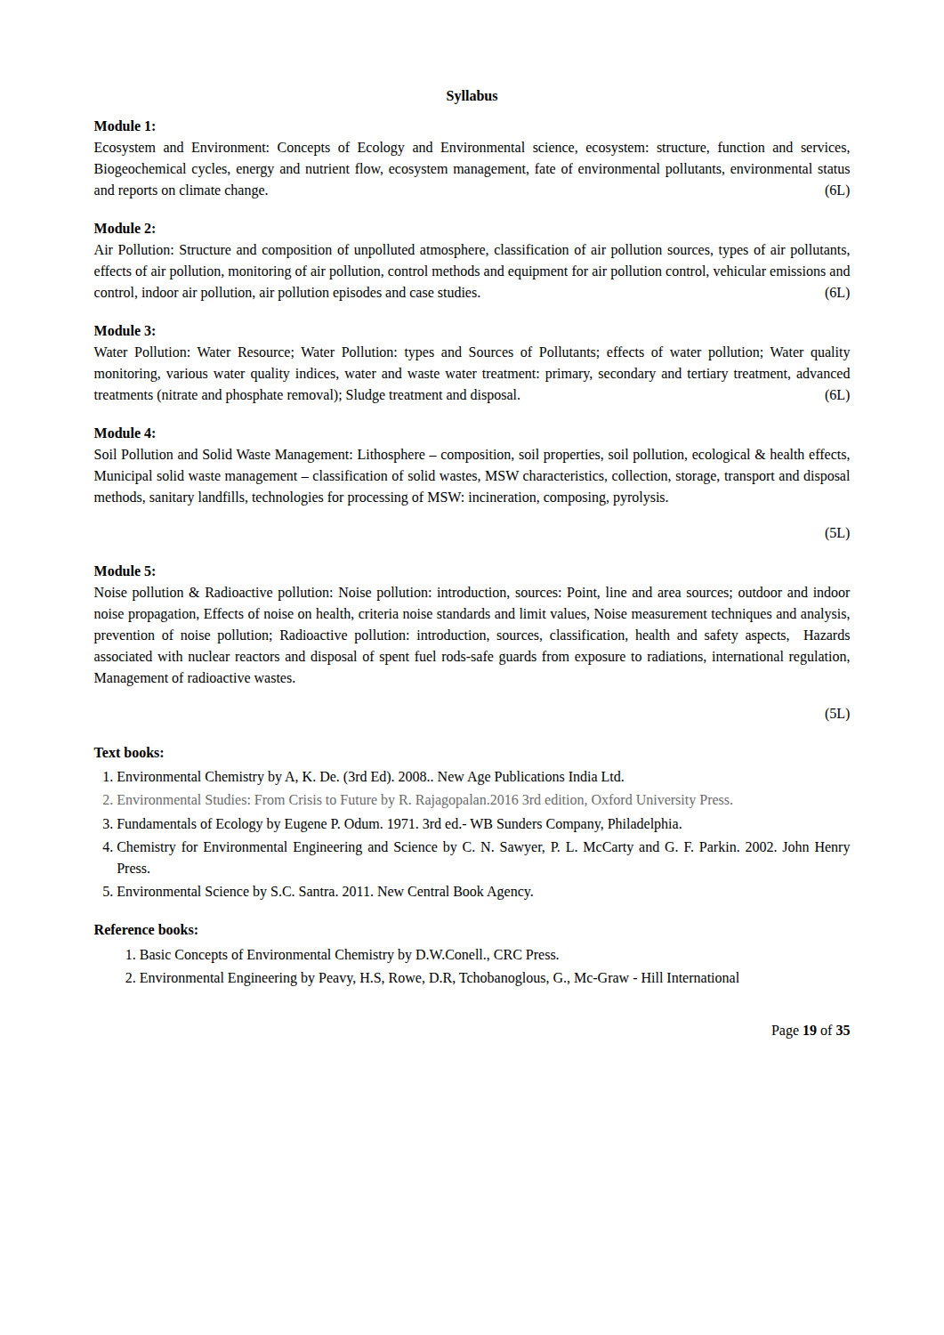Syllabus
Module 1:
Ecosystem and Environment: Concepts of Ecology and Environmental science, ecosystem: structure, function and services, Biogeochemical cycles, energy and nutrient flow, ecosystem management, fate of environmental pollutants, environmental status and reports on climate change. (6L)
Module 2:
Air Pollution: Structure and composition of unpolluted atmosphere, classification of air pollution sources, types of air pollutants, effects of air pollution, monitoring of air pollution, control methods and equipment for air pollution control, vehicular emissions and control, indoor air pollution, air pollution episodes and case studies. (6L)
Module 3:
Water Pollution: Water Resource; Water Pollution: types and Sources of Pollutants; effects of water pollution; Water quality monitoring, various water quality indices, water and waste water treatment: primary, secondary and tertiary treatment, advanced treatments (nitrate and phosphate removal); Sludge treatment and disposal. (6L)
Module 4:
Soil Pollution and Solid Waste Management: Lithosphere – composition, soil properties, soil pollution, ecological & health effects, Municipal solid waste management – classification of solid wastes, MSW characteristics, collection, storage, transport and disposal methods, sanitary landfills, technologies for processing of MSW: incineration, composing, pyrolysis.
(5L)
Module 5:
Noise pollution & Radioactive pollution: Noise pollution: introduction, sources: Point, line and area sources; outdoor and indoor noise propagation, Effects of noise on health, criteria noise standards and limit values, Noise measurement techniques and analysis, prevention of noise pollution; Radioactive pollution: introduction, sources, classification, health and safety aspects, Hazards associated with nuclear reactors and disposal of spent fuel rods-safe guards from exposure to radiations, international regulation, Management of radioactive wastes.
(5L)
Text books:
Environmental Chemistry by A, K. De. (3rd Ed). 2008.. New Age Publications India Ltd.
Environmental Studies: From Crisis to Future by R. Rajagopalan.2016 3rd edition, Oxford University Press.
Fundamentals of Ecology by Eugene P. Odum. 1971. 3rd ed.- WB Sunders Company, Philadelphia.
Chemistry for Environmental Engineering and Science by C. N. Sawyer, P. L. McCarty and G. F. Parkin. 2002. John Henry Press.
Environmental Science by S.C. Santra. 2011. New Central Book Agency.
Reference books:
Basic Concepts of Environmental Chemistry by D.W.Conell., CRC Press.
Environmental Engineering by Peavy, H.S, Rowe, D.R, Tchobanoglous, G., Mc-Graw - Hill International
Page 19 of 35